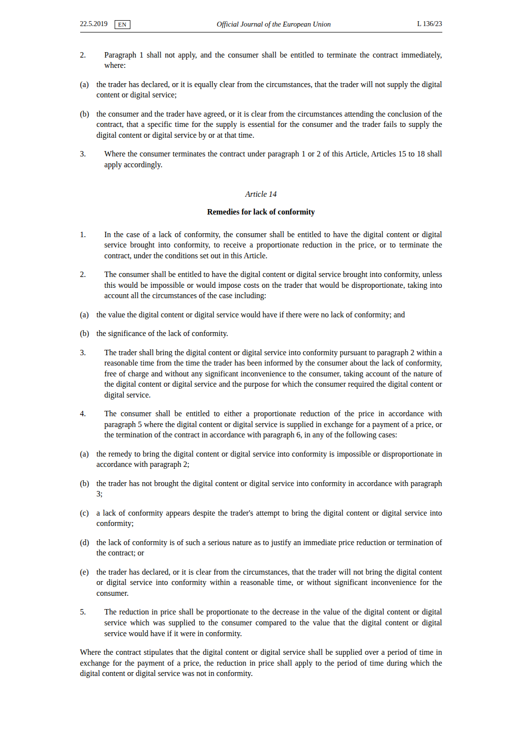22.5.2019 EN Official Journal of the European Union L 136/23
2. Paragraph 1 shall not apply, and the consumer shall be entitled to terminate the contract immediately, where:
(a) the trader has declared, or it is equally clear from the circumstances, that the trader will not supply the digital content or digital service;
(b) the consumer and the trader have agreed, or it is clear from the circumstances attending the conclusion of the contract, that a specific time for the supply is essential for the consumer and the trader fails to supply the digital content or digital service by or at that time.
3. Where the consumer terminates the contract under paragraph 1 or 2 of this Article, Articles 15 to 18 shall apply accordingly.
Article 14
Remedies for lack of conformity
1. In the case of a lack of conformity, the consumer shall be entitled to have the digital content or digital service brought into conformity, to receive a proportionate reduction in the price, or to terminate the contract, under the conditions set out in this Article.
2. The consumer shall be entitled to have the digital content or digital service brought into conformity, unless this would be impossible or would impose costs on the trader that would be disproportionate, taking into account all the circumstances of the case including:
(a) the value the digital content or digital service would have if there were no lack of conformity; and
(b) the significance of the lack of conformity.
3. The trader shall bring the digital content or digital service into conformity pursuant to paragraph 2 within a reasonable time from the time the trader has been informed by the consumer about the lack of conformity, free of charge and without any significant inconvenience to the consumer, taking account of the nature of the digital content or digital service and the purpose for which the consumer required the digital content or digital service.
4. The consumer shall be entitled to either a proportionate reduction of the price in accordance with paragraph 5 where the digital content or digital service is supplied in exchange for a payment of a price, or the termination of the contract in accordance with paragraph 6, in any of the following cases:
(a) the remedy to bring the digital content or digital service into conformity is impossible or disproportionate in accordance with paragraph 2;
(b) the trader has not brought the digital content or digital service into conformity in accordance with paragraph 3;
(c) a lack of conformity appears despite the trader's attempt to bring the digital content or digital service into conformity;
(d) the lack of conformity is of such a serious nature as to justify an immediate price reduction or termination of the contract; or
(e) the trader has declared, or it is clear from the circumstances, that the trader will not bring the digital content or digital service into conformity within a reasonable time, or without significant inconvenience for the consumer.
5. The reduction in price shall be proportionate to the decrease in the value of the digital content or digital service which was supplied to the consumer compared to the value that the digital content or digital service would have if it were in conformity.
Where the contract stipulates that the digital content or digital service shall be supplied over a period of time in exchange for the payment of a price, the reduction in price shall apply to the period of time during which the digital content or digital service was not in conformity.